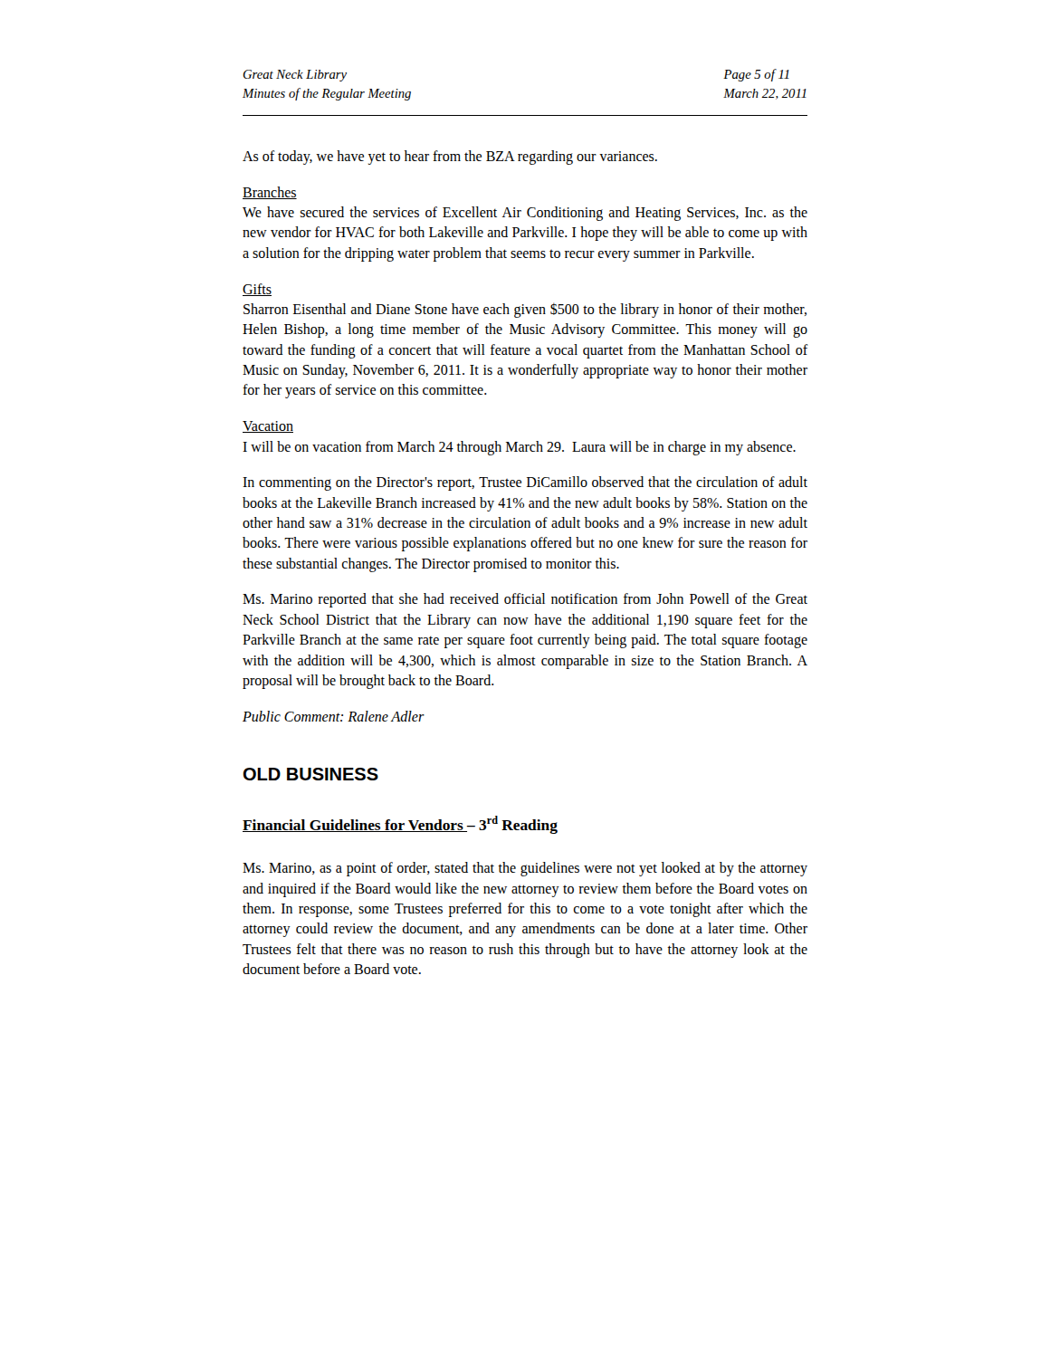Great Neck Library
Minutes of the Regular Meeting
Page 5 of 11
March 22, 2011
As of today, we have yet to hear from the BZA regarding our variances.
Branches
We have secured the services of Excellent Air Conditioning and Heating Services, Inc. as the new vendor for HVAC for both Lakeville and Parkville. I hope they will be able to come up with a solution for the dripping water problem that seems to recur every summer in Parkville.
Gifts
Sharron Eisenthal and Diane Stone have each given $500 to the library in honor of their mother, Helen Bishop, a long time member of the Music Advisory Committee. This money will go toward the funding of a concert that will feature a vocal quartet from the Manhattan School of Music on Sunday, November 6, 2011. It is a wonderfully appropriate way to honor their mother for her years of service on this committee.
Vacation
I will be on vacation from March 24 through March 29. Laura will be in charge in my absence.
In commenting on the Director's report, Trustee DiCamillo observed that the circulation of adult books at the Lakeville Branch increased by 41% and the new adult books by 58%. Station on the other hand saw a 31% decrease in the circulation of adult books and a 9% increase in new adult books. There were various possible explanations offered but no one knew for sure the reason for these substantial changes. The Director promised to monitor this.
Ms. Marino reported that she had received official notification from John Powell of the Great Neck School District that the Library can now have the additional 1,190 square feet for the Parkville Branch at the same rate per square foot currently being paid. The total square footage with the addition will be 4,300, which is almost comparable in size to the Station Branch. A proposal will be brought back to the Board.
Public Comment: Ralene Adler
OLD BUSINESS
Financial Guidelines for Vendors – 3rd Reading
Ms. Marino, as a point of order, stated that the guidelines were not yet looked at by the attorney and inquired if the Board would like the new attorney to review them before the Board votes on them. In response, some Trustees preferred for this to come to a vote tonight after which the attorney could review the document, and any amendments can be done at a later time. Other Trustees felt that there was no reason to rush this through but to have the attorney look at the document before a Board vote.